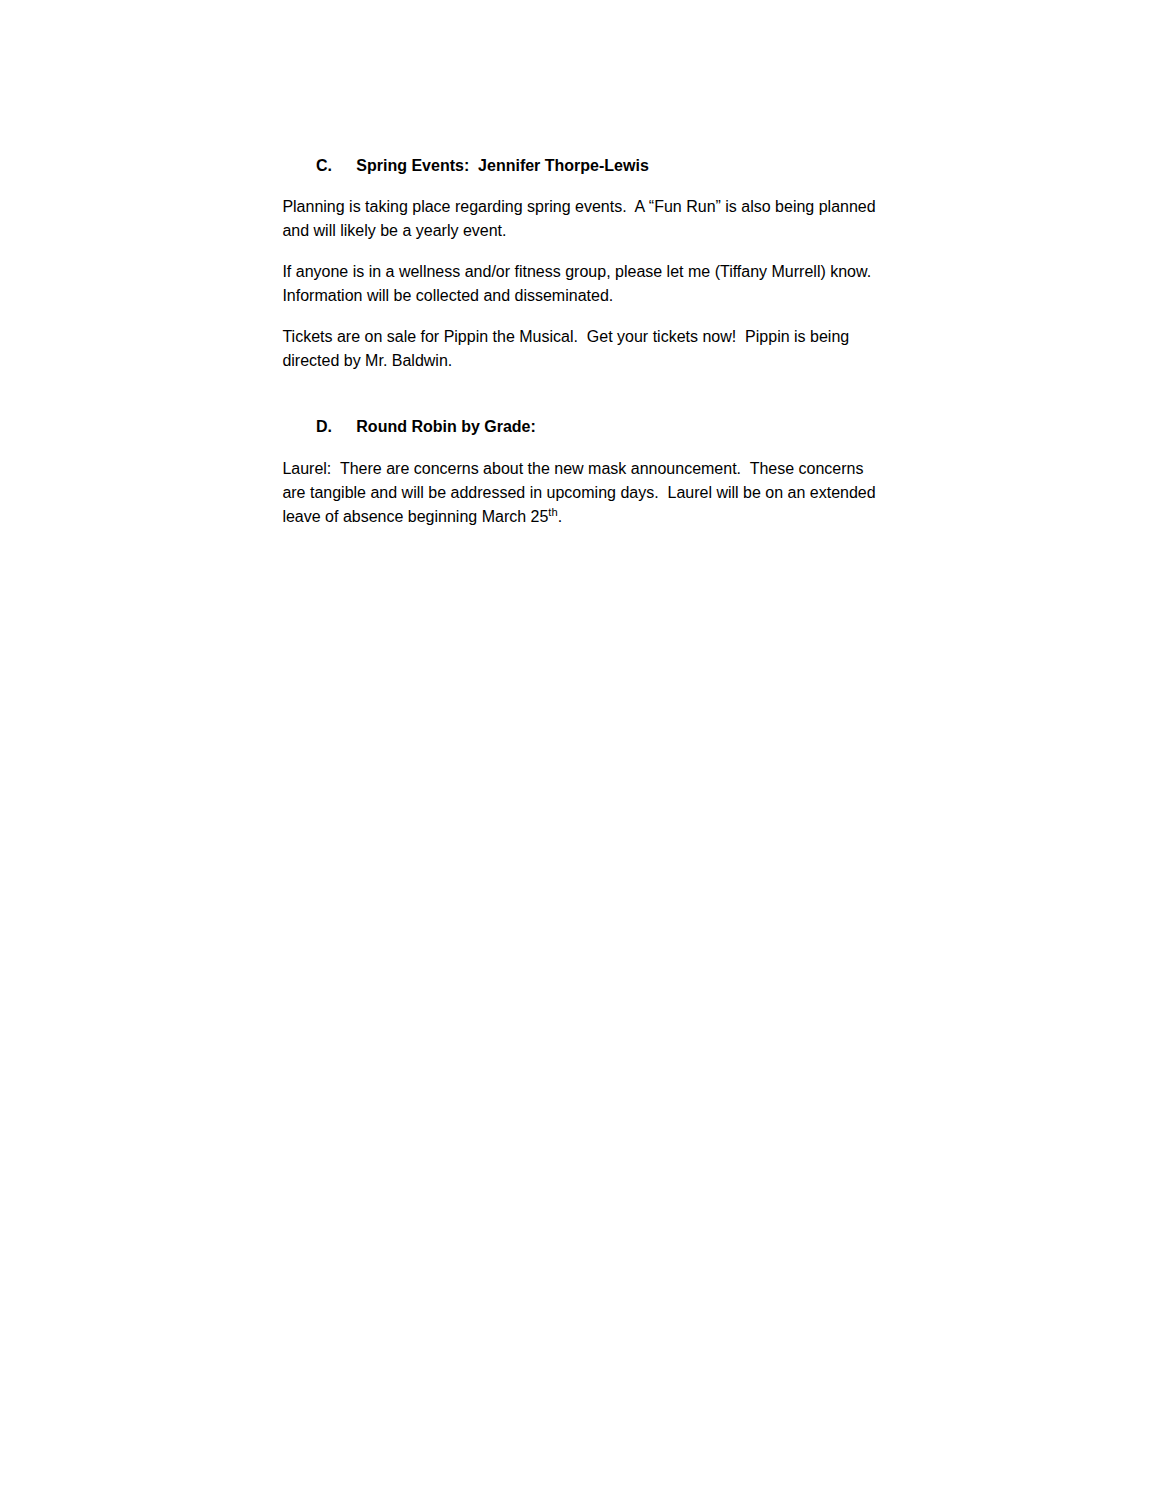C. Spring Events: Jennifer Thorpe-Lewis
Planning is taking place regarding spring events. A “Fun Run” is also being planned and will likely be a yearly event.
If anyone is in a wellness and/or fitness group, please let me (Tiffany Murrell) know. Information will be collected and disseminated.
Tickets are on sale for Pippin the Musical. Get your tickets now! Pippin is being directed by Mr. Baldwin.
D. Round Robin by Grade:
Laurel: There are concerns about the new mask announcement. These concerns are tangible and will be addressed in upcoming days. Laurel will be on an extended leave of absence beginning March 25th.